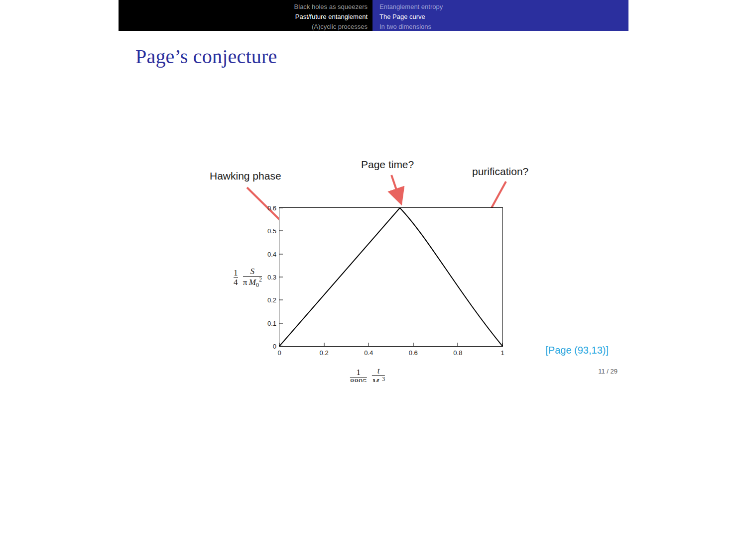Black holes as squeezers
Past/future entanglement
(A)cyclic processes
Entanglement entropy
The Page curve
In two dimensions
Page’s conjecture
Hawking phase
Page time?
purification?
0.6
0.5
0.4
0.3
0.2
0.1
0
0
0.2
0.4
0.6
0.8
1
14 Sπ M02
18895 tM03
[Page (93,13)]
11 / 29